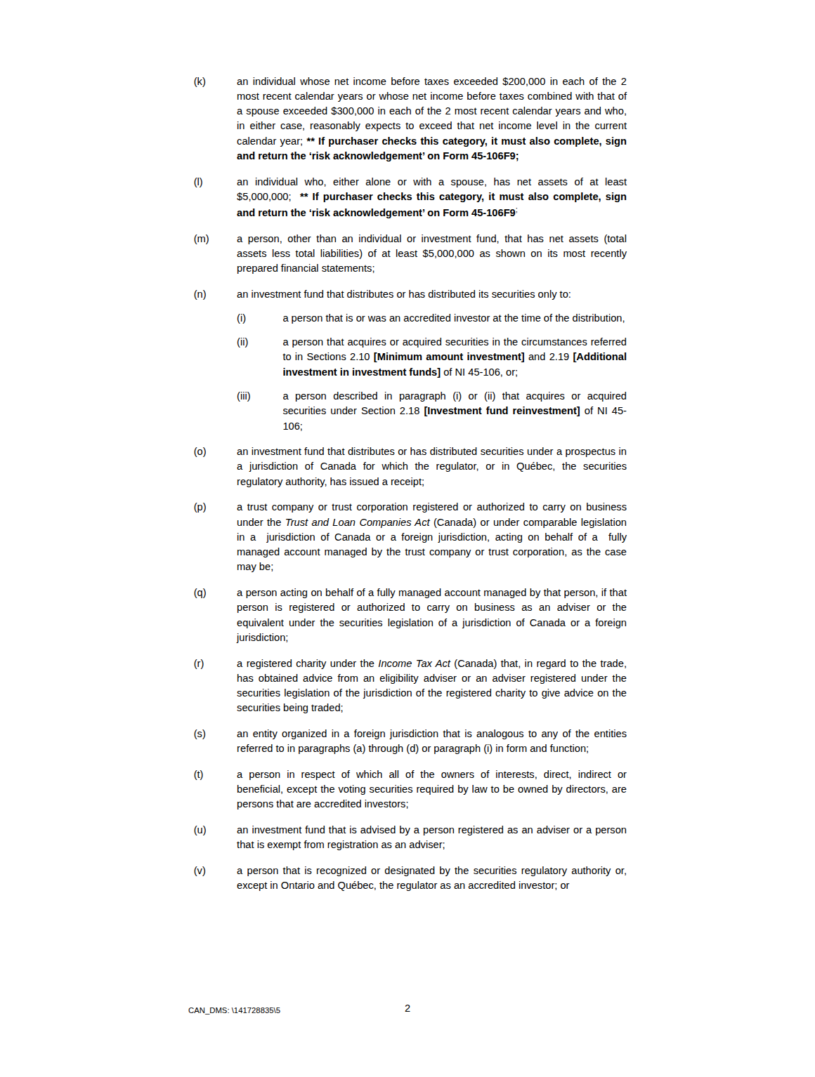(k) an individual whose net income before taxes exceeded $200,000 in each of the 2 most recent calendar years or whose net income before taxes combined with that of a spouse exceeded $300,000 in each of the 2 most recent calendar years and who, in either case, reasonably expects to exceed that net income level in the current calendar year; ** If purchaser checks this category, it must also complete, sign and return the ‘risk acknowledgement’ on Form 45-106F9;
(l) an individual who, either alone or with a spouse, has net assets of at least $5,000,000; ** If purchaser checks this category, it must also complete, sign and return the ‘risk acknowledgement’ on Form 45-106F9;
(m) a person, other than an individual or investment fund, that has net assets (total assets less total liabilities) of at least $5,000,000 as shown on its most recently prepared financial statements;
(n) an investment fund that distributes or has distributed its securities only to:
(i) a person that is or was an accredited investor at the time of the distribution,
(ii) a person that acquires or acquired securities in the circumstances referred to in Sections 2.10 [Minimum amount investment] and 2.19 [Additional investment in investment funds] of NI 45-106, or;
(iii) a person described in paragraph (i) or (ii) that acquires or acquired securities under Section 2.18 [Investment fund reinvestment] of NI 45-106;
(o) an investment fund that distributes or has distributed securities under a prospectus in a jurisdiction of Canada for which the regulator, or in Québec, the securities regulatory authority, has issued a receipt;
(p) a trust company or trust corporation registered or authorized to carry on business under the Trust and Loan Companies Act (Canada) or under comparable legislation in a jurisdiction of Canada or a foreign jurisdiction, acting on behalf of a fully managed account managed by the trust company or trust corporation, as the case may be;
(q) a person acting on behalf of a fully managed account managed by that person, if that person is registered or authorized to carry on business as an adviser or the equivalent under the securities legislation of a jurisdiction of Canada or a foreign jurisdiction;
(r) a registered charity under the Income Tax Act (Canada) that, in regard to the trade, has obtained advice from an eligibility adviser or an adviser registered under the securities legislation of the jurisdiction of the registered charity to give advice on the securities being traded;
(s) an entity organized in a foreign jurisdiction that is analogous to any of the entities referred to in paragraphs (a) through (d) or paragraph (i) in form and function;
(t) a person in respect of which all of the owners of interests, direct, indirect or beneficial, except the voting securities required by law to be owned by directors, are persons that are accredited investors;
(u) an investment fund that is advised by a person registered as an adviser or a person that is exempt from registration as an adviser;
(v) a person that is recognized or designated by the securities regulatory authority or, except in Ontario and Québec, the regulator as an accredited investor; or
CAN_DMS: \141728835\5
2